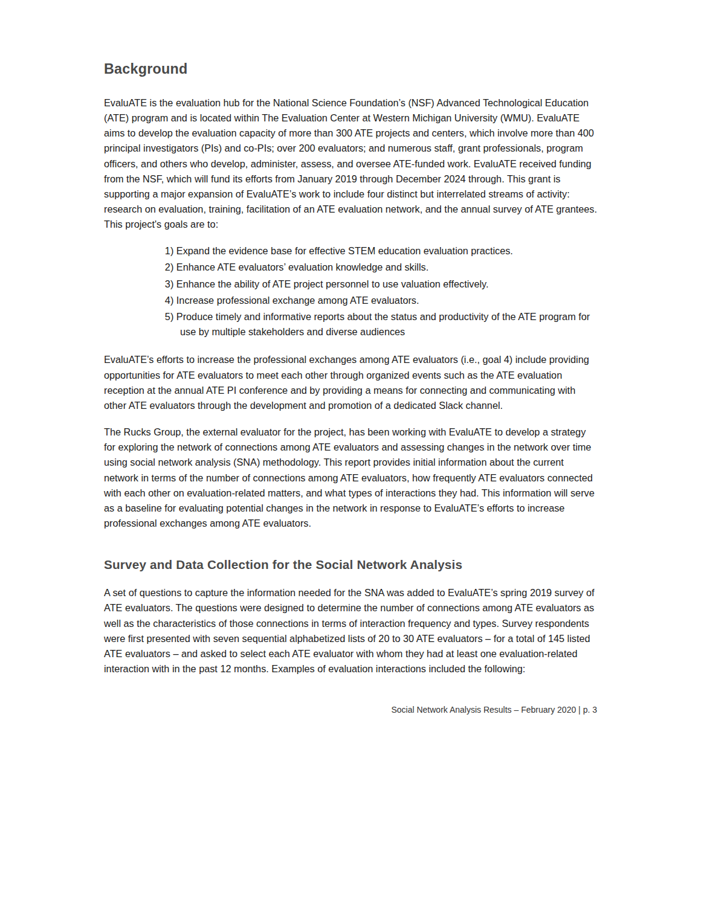Background
EvaluATE is the evaluation hub for the National Science Foundation’s (NSF) Advanced Technological Education (ATE) program and is located within The Evaluation Center at Western Michigan University (WMU). EvaluATE aims to develop the evaluation capacity of more than 300 ATE projects and centers, which involve more than 400 principal investigators (PIs) and co-PIs; over 200 evaluators; and numerous staff, grant professionals, program officers, and others who develop, administer, assess, and oversee ATE-funded work. EvaluATE received funding from the NSF, which will fund its efforts from January 2019 through December 2024 through. This grant is supporting a major expansion of EvaluATE’s work to include four distinct but interrelated streams of activity: research on evaluation, training, facilitation of an ATE evaluation network, and the annual survey of ATE grantees. This project's goals are to:
Expand the evidence base for effective STEM education evaluation practices.
Enhance ATE evaluators’ evaluation knowledge and skills.
Enhance the ability of ATE project personnel to use valuation effectively.
Increase professional exchange among ATE evaluators.
Produce timely and informative reports about the status and productivity of the ATE program for use by multiple stakeholders and diverse audiences
EvaluATE’s efforts to increase the professional exchanges among ATE evaluators (i.e., goal 4) include providing opportunities for ATE evaluators to meet each other through organized events such as the ATE evaluation reception at the annual ATE PI conference and by providing a means for connecting and communicating with other ATE evaluators through the development and promotion of a dedicated Slack channel.
The Rucks Group, the external evaluator for the project, has been working with EvaluATE to develop a strategy for exploring the network of connections among ATE evaluators and assessing changes in the network over time using social network analysis (SNA) methodology. This report provides initial information about the current network in terms of the number of connections among ATE evaluators, how frequently ATE evaluators connected with each other on evaluation-related matters, and what types of interactions they had. This information will serve as a baseline for evaluating potential changes in the network in response to EvaluATE’s efforts to increase professional exchanges among ATE evaluators.
Survey and Data Collection for the Social Network Analysis
A set of questions to capture the information needed for the SNA was added to EvaluATE’s spring 2019 survey of ATE evaluators. The questions were designed to determine the number of connections among ATE evaluators as well as the characteristics of those connections in terms of interaction frequency and types. Survey respondents were first presented with seven sequential alphabetized lists of 20 to 30 ATE evaluators – for a total of 145 listed ATE evaluators – and asked to select each ATE evaluator with whom they had at least one evaluation-related interaction with in the past 12 months. Examples of evaluation interactions included the following:
Social Network Analysis Results – February 2020 | p. 3